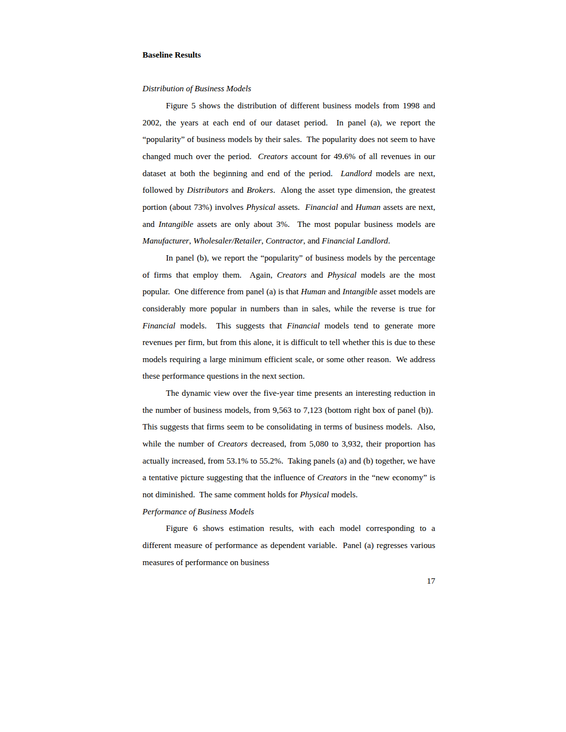Baseline Results
Distribution of Business Models
Figure 5 shows the distribution of different business models from 1998 and 2002, the years at each end of our dataset period. In panel (a), we report the “popularity” of business models by their sales. The popularity does not seem to have changed much over the period. Creators account for 49.6% of all revenues in our dataset at both the beginning and end of the period. Landlord models are next, followed by Distributors and Brokers. Along the asset type dimension, the greatest portion (about 73%) involves Physical assets. Financial and Human assets are next, and Intangible assets are only about 3%. The most popular business models are Manufacturer, Wholesaler/Retailer, Contractor, and Financial Landlord.
In panel (b), we report the “popularity” of business models by the percentage of firms that employ them. Again, Creators and Physical models are the most popular. One difference from panel (a) is that Human and Intangible asset models are considerably more popular in numbers than in sales, while the reverse is true for Financial models. This suggests that Financial models tend to generate more revenues per firm, but from this alone, it is difficult to tell whether this is due to these models requiring a large minimum efficient scale, or some other reason. We address these performance questions in the next section.
The dynamic view over the five-year time presents an interesting reduction in the number of business models, from 9,563 to 7,123 (bottom right box of panel (b)). This suggests that firms seem to be consolidating in terms of business models. Also, while the number of Creators decreased, from 5,080 to 3,932, their proportion has actually increased, from 53.1% to 55.2%. Taking panels (a) and (b) together, we have a tentative picture suggesting that the influence of Creators in the “new economy” is not diminished. The same comment holds for Physical models.
Performance of Business Models
Figure 6 shows estimation results, with each model corresponding to a different measure of performance as dependent variable. Panel (a) regresses various measures of performance on business
17